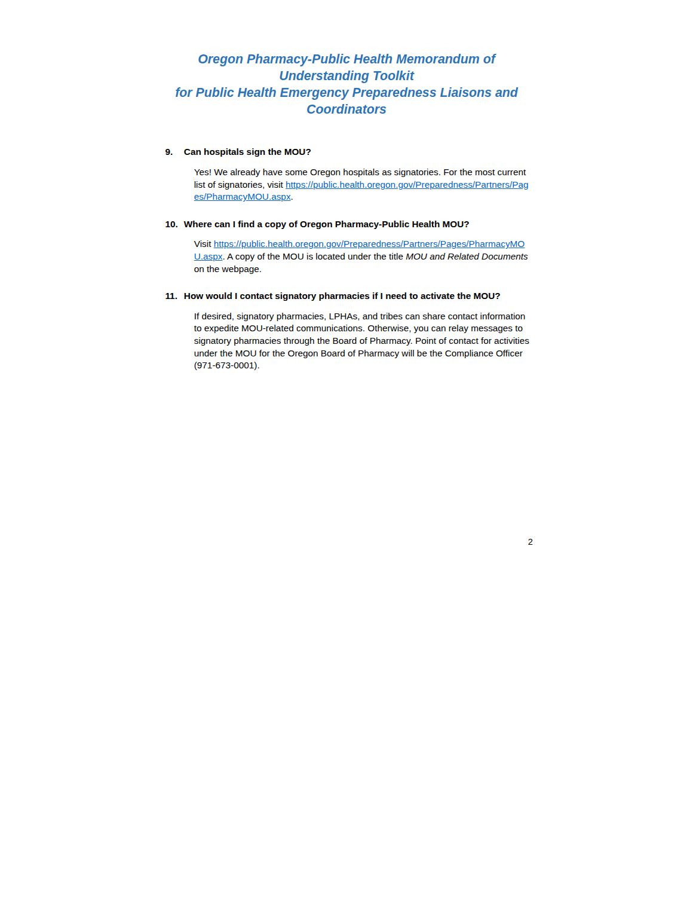Oregon Pharmacy-Public Health Memorandum of Understanding Toolkit for Public Health Emergency Preparedness Liaisons and Coordinators
Can hospitals sign the MOU?
Yes! We already have some Oregon hospitals as signatories. For the most current list of signatories, visit https://public.health.oregon.gov/Preparedness/Partners/Pages/PharmacyMOU.aspx.
Where can I find a copy of Oregon Pharmacy-Public Health MOU?
Visit https://public.health.oregon.gov/Preparedness/Partners/Pages/PharmacyMOU.aspx. A copy of the MOU is located under the title MOU and Related Documents on the webpage.
How would I contact signatory pharmacies if I need to activate the MOU?
If desired, signatory pharmacies, LPHAs, and tribes can share contact information to expedite MOU-related communications. Otherwise, you can relay messages to signatory pharmacies through the Board of Pharmacy. Point of contact for activities under the MOU for the Oregon Board of Pharmacy will be the Compliance Officer (971-673-0001).
2